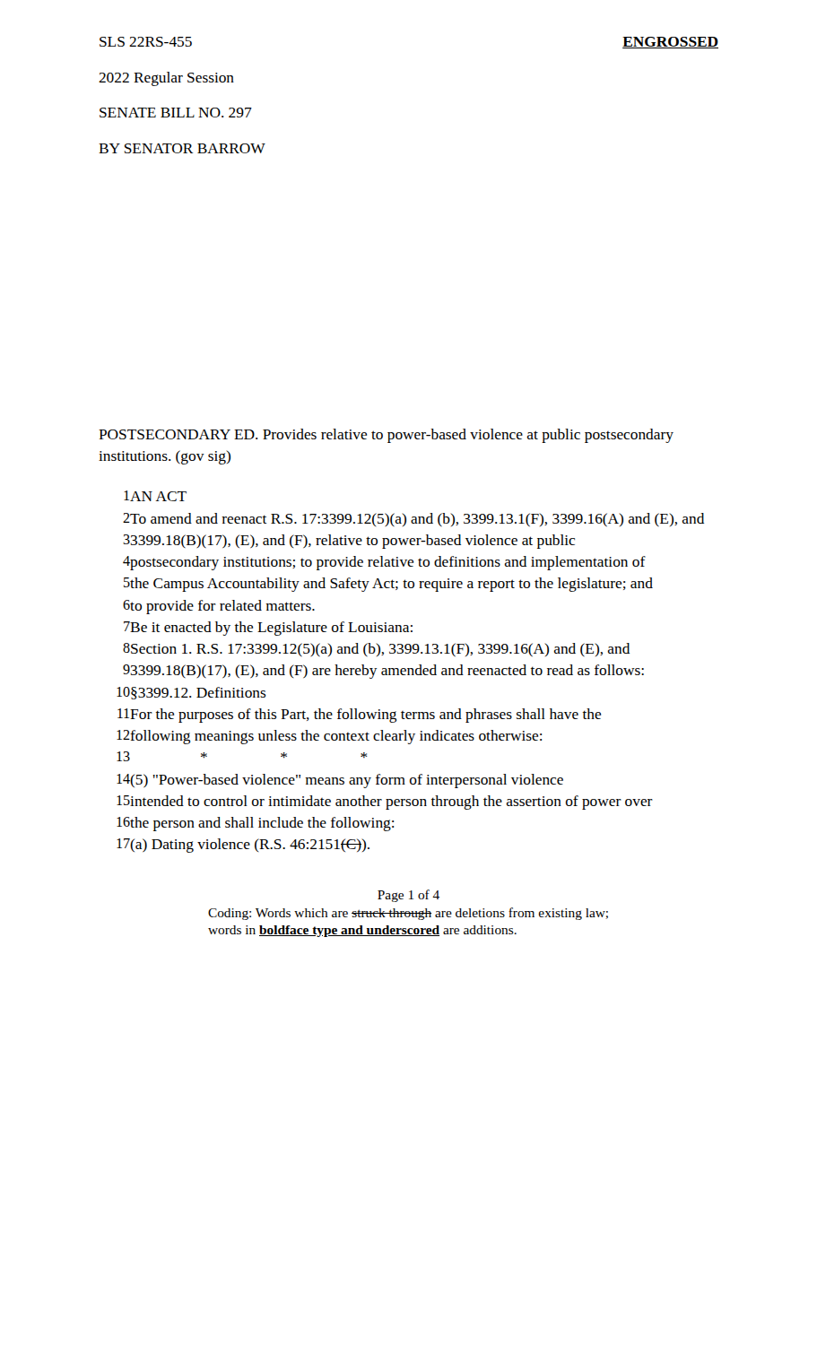SLS 22RS-455
ENGROSSED
2022 Regular Session
SENATE BILL NO. 297
BY SENATOR BARROW
POSTSECONDARY ED. Provides relative to power-based violence at public postsecondary institutions. (gov sig)
| 1 | AN ACT |
| 2 | To amend and reenact R.S. 17:3399.12(5)(a) and (b), 3399.13.1(F), 3399.16(A) and (E), and |
| 3 | 3399.18(B)(17), (E), and (F), relative to power-based violence at public |
| 4 | postsecondary institutions; to provide relative to definitions and implementation of |
| 5 | the Campus Accountability and Safety Act; to require a report to the legislature; and |
| 6 | to provide for related matters. |
| 7 | Be it enacted by the Legislature of Louisiana: |
| 8 | Section 1. R.S. 17:3399.12(5)(a) and (b), 3399.13.1(F), 3399.16(A) and (E), and |
| 9 | 3399.18(B)(17), (E), and (F) are hereby amended and reenacted to read as follows: |
| 10 | §3399.12. Definitions |
| 11 | For the purposes of this Part, the following terms and phrases shall have the |
| 12 | following meanings unless the context clearly indicates otherwise: |
| 13 | * * * |
| 14 | (5) "Power-based violence" means any form of interpersonal violence |
| 15 | intended to control or intimidate another person through the assertion of power over |
| 16 | the person and shall include the following: |
| 17 | (a) Dating violence (R.S. 46:2151 (C) ). |
Page 1 of 4
Coding: Words which are struck through are deletions from existing law;
words in boldface type and underscored are additions.